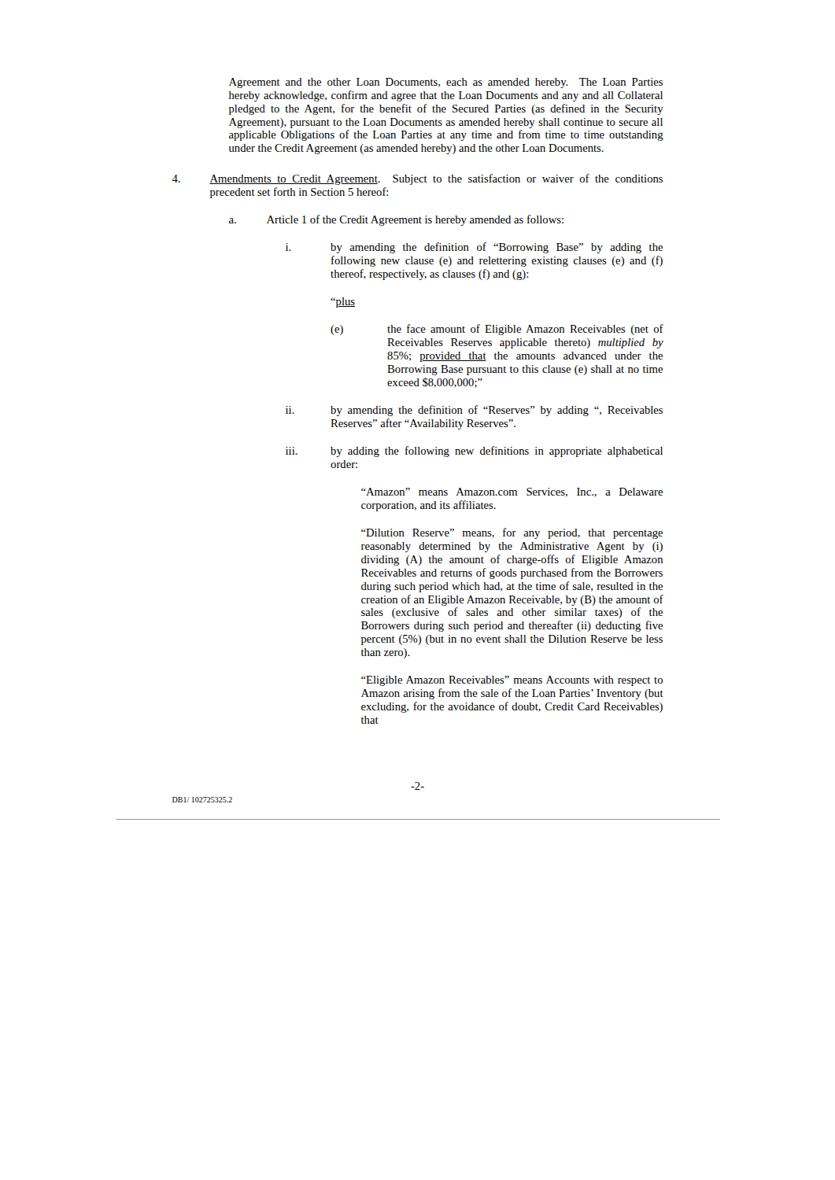Agreement and the other Loan Documents, each as amended hereby. The Loan Parties hereby acknowledge, confirm and agree that the Loan Documents and any and all Collateral pledged to the Agent, for the benefit of the Secured Parties (as defined in the Security Agreement), pursuant to the Loan Documents as amended hereby shall continue to secure all applicable Obligations of the Loan Parties at any time and from time to time outstanding under the Credit Agreement (as amended hereby) and the other Loan Documents.
4.
Amendments to Credit Agreement. Subject to the satisfaction or waiver of the conditions precedent set forth in Section 5 hereof:
a.
Article 1 of the Credit Agreement is hereby amended as follows:
i.
by amending the definition of “Borrowing Base” by adding the following new clause (e) and relettering existing clauses (e) and (f) thereof, respectively, as clauses (f) and (g):
“plus
(e)
the face amount of Eligible Amazon Receivables (net of Receivables Reserves applicable thereto) multiplied by 85%; provided that the amounts advanced under the Borrowing Base pursuant to this clause (e) shall at no time exceed $8,000,000;”
ii.
by amending the definition of “Reserves” by adding “, Receivables Reserves” after “Availability Reserves”.
iii.
by adding the following new definitions in appropriate alphabetical order:
“Amazon” means Amazon.com Services, Inc., a Delaware corporation, and its affiliates.
“Dilution Reserve” means, for any period, that percentage reasonably determined by the Administrative Agent by (i) dividing (A) the amount of charge-offs of Eligible Amazon Receivables and returns of goods purchased from the Borrowers during such period which had, at the time of sale, resulted in the creation of an Eligible Amazon Receivable, by (B) the amount of sales (exclusive of sales and other similar taxes) of the Borrowers during such period and thereafter (ii) deducting five percent (5%) (but in no event shall the Dilution Reserve be less than zero).
“Eligible Amazon Receivables” means Accounts with respect to Amazon arising from the sale of the Loan Parties’ Inventory (but excluding, for the avoidance of doubt, Credit Card Receivables) that
-2-
DB1/ 102725325.2